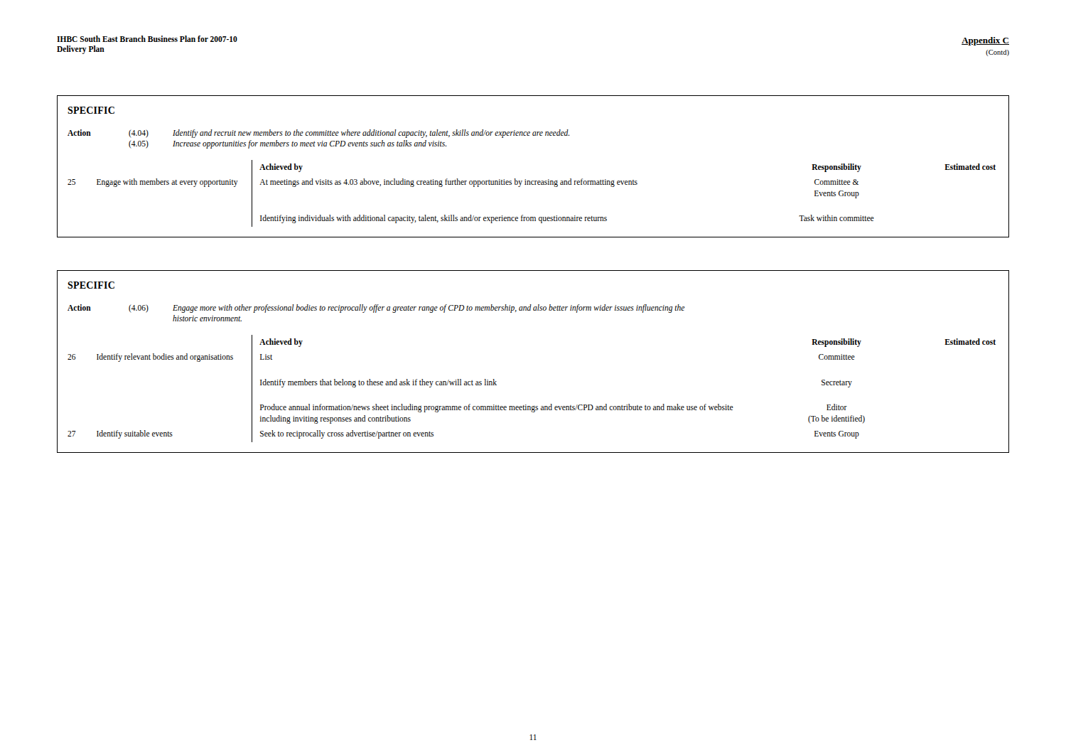IHBC South East Branch Business Plan for 2007-10
Delivery Plan
Appendix C
(Contd)
SPECIFIC
Action
(4.04)
Identify and recruit new members to the committee where additional capacity, talent, skills and/or experience are needed.
Action
(4.05)
Increase opportunities for members to meet via CPD events such as talks and visits.
| | | Achieved by | Responsibility | Estimated cost |
| --- | --- | --- | --- | --- |
| 25 | Engage with members at every opportunity | At meetings and visits as 4.03 above, including creating further opportunities by increasing and reformatting events | Committee & Events Group | |
| | | Identifying individuals with additional capacity, talent, skills and/or experience from questionnaire returns | Task within committee | |
SPECIFIC
Action
(4.06)
Engage more with other professional bodies to reciprocally offer a greater range of CPD to membership, and also better inform wider issues influencing the
historic environment.
| | | Achieved by | Responsibility | Estimated cost |
| --- | --- | --- | --- | --- |
| 26 | Identify relevant bodies and organisations | List | Committee | |
| | | Identify members that belong to these and ask if they can/will act as link | Secretary | |
| | | Produce annual information/news sheet including programme of committee meetings and events/CPD and contribute to and make use of website including inviting responses and contributions | Editor (To be identified) | |
| 27 | Identify suitable events | Seek to reciprocally cross advertise/partner on events | Events Group | |
11